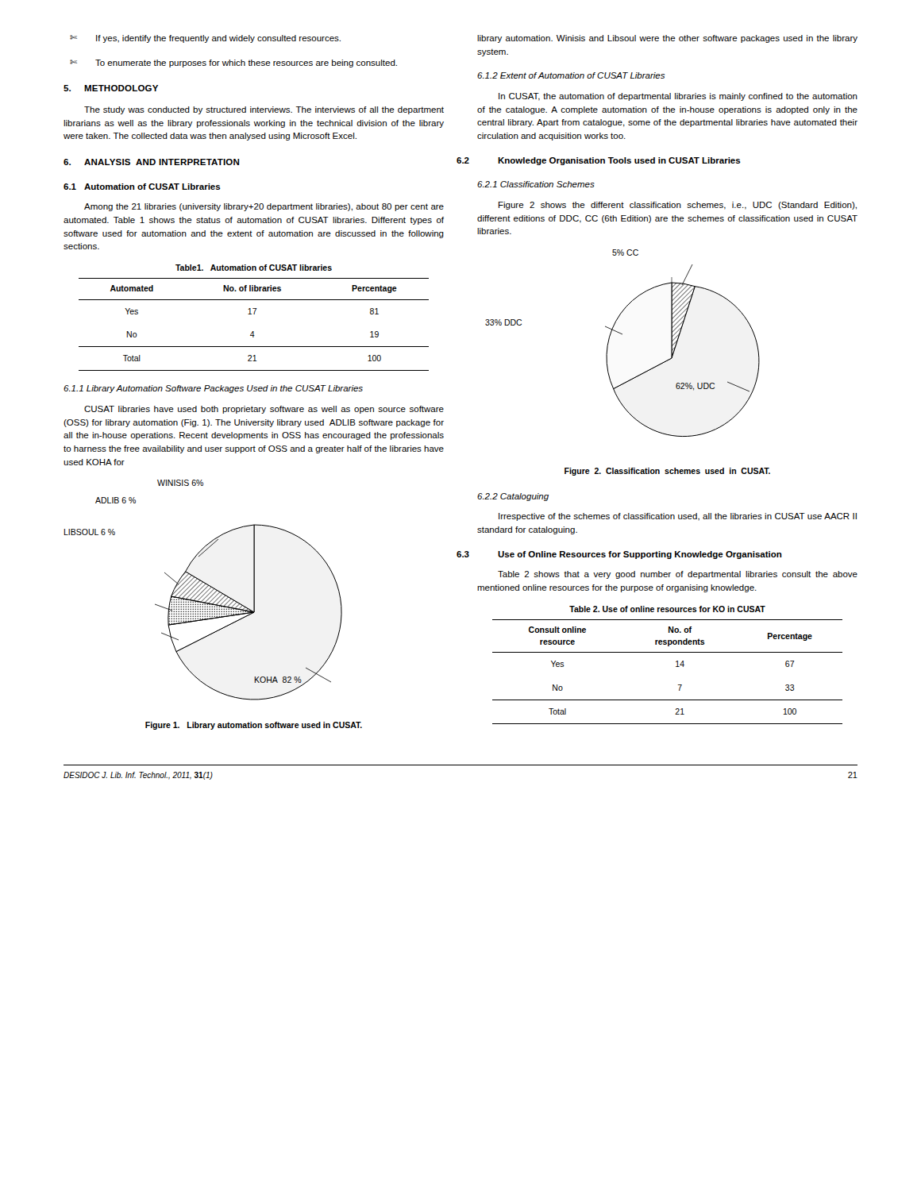If yes, identify the frequently and widely consulted resources.
To enumerate the purposes for which these resources are being consulted.
5. METHODOLOGY
The study was conducted by structured interviews. The interviews of all the department librarians as well as the library professionals working in the technical division of the library were taken. The collected data was then analysed using Microsoft Excel.
6. ANALYSIS AND INTERPRETATION
6.1 Automation of CUSAT Libraries
Among the 21 libraries (university library+20 department libraries), about 80 per cent are automated. Table 1 shows the status of automation of CUSAT libraries. Different types of software used for automation and the extent of automation are discussed in the following sections.
Table1. Automation of CUSAT libraries
| Automated | No. of libraries | Percentage |
| --- | --- | --- |
| Yes | 17 | 81 |
| No | 4 | 19 |
| Total | 21 | 100 |
6.1.1 Library Automation Software Packages Used in the CUSAT Libraries
CUSAT libraries have used both proprietary software as well as open source software (OSS) for library automation (Fig. 1). The University library used ADLIB software package for all the in-house operations. Recent developments in OSS has encouraged the professionals to harness the free availability and user support of OSS and a greater half of the libraries have used KOHA for
WINISIS 6% ADLIB 6 % LIBSOUL 6 % KOHA 82 %
Figure 1. Library automation software used in CUSAT.
library automation. Winisis and Libsoul were the other software packages used in the library system.
6.1.2 Extent of Automation of CUSAT Libraries
In CUSAT, the automation of departmental libraries is mainly confined to the automation of the catalogue. A complete automation of the in-house operations is adopted only in the central library. Apart from catalogue, some of the departmental libraries have automated their circulation and acquisition works too.
6.2 Knowledge Organisation Tools used in CUSAT Libraries
6.2.1 Classification Schemes
Figure 2 shows the different classification schemes, i.e., UDC (Standard Edition), different editions of DDC, CC (6th Edition) are the schemes of classification used in CUSAT libraries.
5% CC 33% DDC 62%, UDC
Figure 2. Classification schemes used in CUSAT.
6.2.2 Cataloguing
Irrespective of the schemes of classification used, all the libraries in CUSAT use AACR II standard for cataloguing.
6.3 Use of Online Resources for Supporting Knowledge Organisation
Table 2 shows that a very good number of departmental libraries consult the above mentioned online resources for the purpose of organising knowledge.
Table 2. Use of online resources for KO in CUSAT
| Consult online resource | No. of respondents | Percentage |
| --- | --- | --- |
| Yes | 14 | 67 |
| No | 7 | 33 |
| Total | 21 | 100 |
DESIDOC J. Lib. Inf. Technol., 2011, 31(1) 21